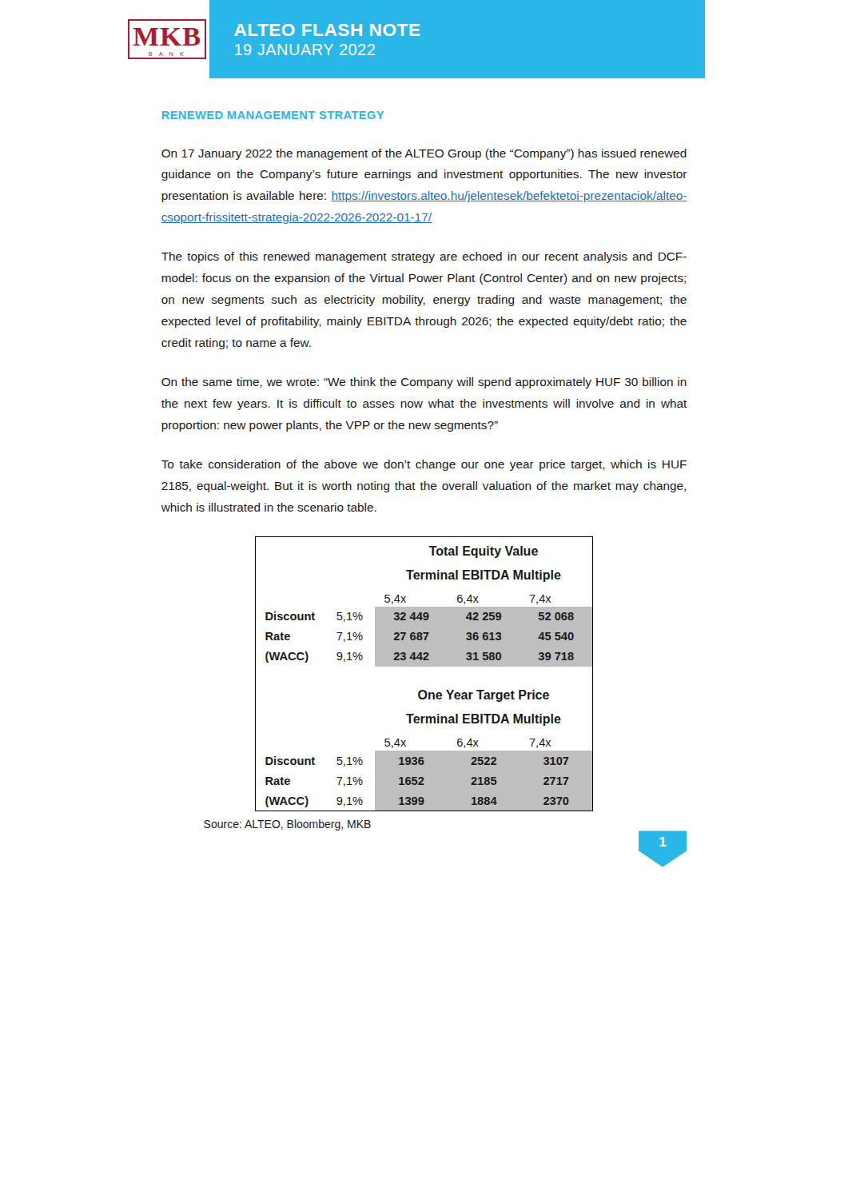MKB B A N K
ALTEO FLASH NOTE
19 JANUARY 2022
Renewed Management Strategy
On 17 January 2022 the management of the ALTEO Group (the “Company”) has issued renewed guidance on the Company’s future earnings and investment opportunities. The new investor presentation is available here: https://investors.alteo.hu/jelentesek/befektetoi-prezentaciok/alteo-csoport-frissitett-strategia-2022-2026-2022-01-17/
The topics of this renewed management strategy are echoed in our recent analysis and DCF-model: focus on the expansion of the Virtual Power Plant (Control Center) and on new projects; on new segments such as electricity mobility, energy trading and waste management; the expected level of profitability, mainly EBITDA through 2026; the expected equity/debt ratio; the credit rating; to name a few.
On the same time, we wrote: “We think the Company will spend approximately HUF 30 billion in the next few years. It is difficult to asses now what the investments will involve and in what proportion: new power plants, the VPP or the new segments?”
To take consideration of the above we don’t change our one year price target, which is HUF 2185, equal-weight. But it is worth noting that the overall valuation of the market may change, which is illustrated in the scenario table.
| | | Total Equity Value |
| | | Terminal EBITDA Multiple |
| | | 5,4x | 6,4x | 7,4x |
| Discount | 5,1% | 32 449 | 42 259 | 52 068 |
| Rate | 7,1% | 27 687 | 36 613 | 45 540 |
| (WACC) | 9,1% | 23 442 | 31 580 | 39 718 |
| | | One Year Target Price |
| | | Terminal EBITDA Multiple |
| | | 5,4x | 6,4x | 7,4x |
| Discount | 5,1% | 1936 | 2522 | 3107 |
| Rate | 7,1% | 1652 | 2185 | 2717 |
| (WACC) | 9,1% | 1399 | 1884 | 2370 |
Source: ALTEO, Bloomberg, MKB
1